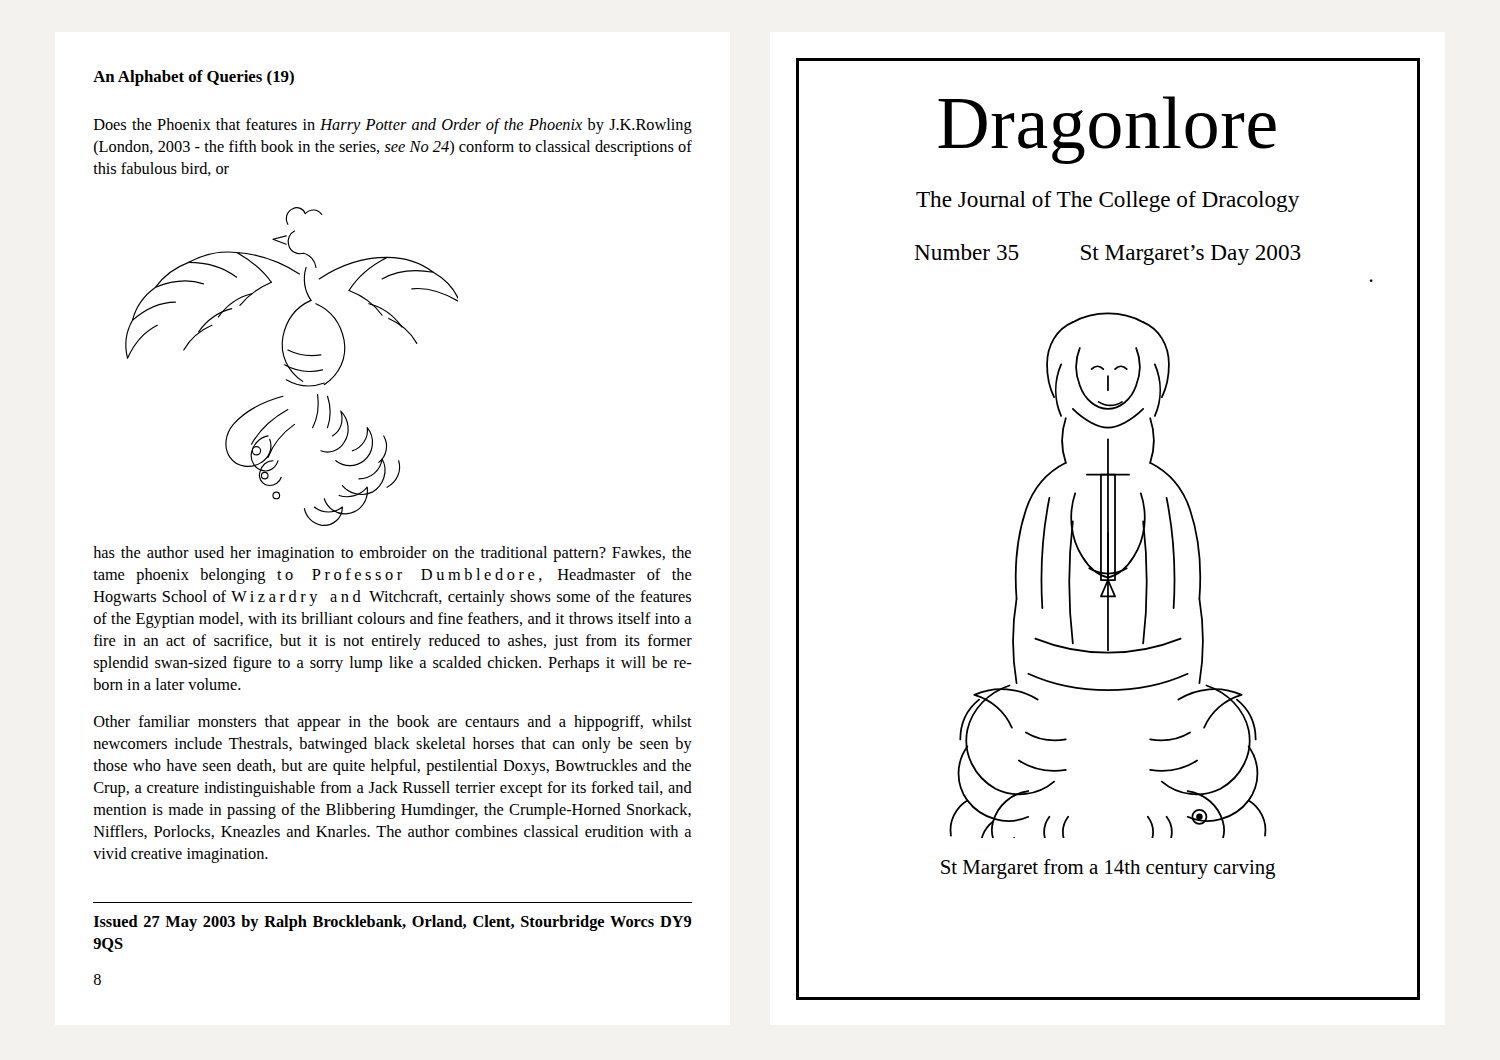An Alphabet of Queries (19)
Does the Phoenix that features in Harry Potter and Order of the Phoenix by J.K.Rowling (London, 2003 - the fifth book in the series, see No 24) conform to classical descriptions of this fabulous bird, or
has the author used her imagination to embroider on the traditional pattern? Fawkes, the tame phoenix belonging to Professor Dumbledore, Headmaster of the Hogwarts School of Wizardry and Witchcraft, certainly shows some of the features of the Egyptian model, with its brilliant colours and fine feathers, and it throws itself into a fire in an act of sacrifice, but it is not entirely reduced to ashes, just from its former splendid swan-sized figure to a sorry lump like a scalded chicken. Perhaps it will be re-born in a later volume.
Other familiar monsters that appear in the book are centaurs and a hippogriff, whilst newcomers include Thestrals, batwinged black skeletal horses that can only be seen by those who have seen death, but are quite helpful, pestilential Doxys, Bowtruckles and the Crup, a creature indistinguishable from a Jack Russell terrier except for its forked tail, and mention is made in passing of the Blibbering Humdinger, the Crumple-Horned Snorkack, Nifflers, Porlocks, Kneazles and Knarles. The author combines classical erudition with a vivid creative imagination.
Issued 27 May 2003 by Ralph Brocklebank, Orland, Clent, Stourbridge Worcs DY9 9QS
8
Dragonlore
The Journal of The College of Dracology
Number 35 St Margaret’s Day 2003
.
St Margaret from a 14th century carving